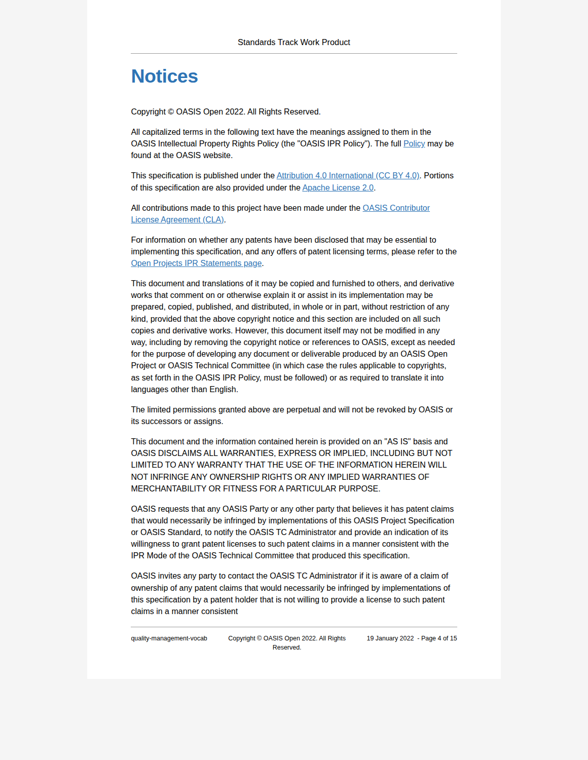Standards Track Work Product
Notices
Copyright © OASIS Open 2022. All Rights Reserved.
All capitalized terms in the following text have the meanings assigned to them in the OASIS Intellectual Property Rights Policy (the "OASIS IPR Policy"). The full Policy may be found at the OASIS website.
This specification is published under the Attribution 4.0 International (CC BY 4.0). Portions of this specification are also provided under the Apache License 2.0.
All contributions made to this project have been made under the OASIS Contributor License Agreement (CLA).
For information on whether any patents have been disclosed that may be essential to implementing this specification, and any offers of patent licensing terms, please refer to the Open Projects IPR Statements page.
This document and translations of it may be copied and furnished to others, and derivative works that comment on or otherwise explain it or assist in its implementation may be prepared, copied, published, and distributed, in whole or in part, without restriction of any kind, provided that the above copyright notice and this section are included on all such copies and derivative works. However, this document itself may not be modified in any way, including by removing the copyright notice or references to OASIS, except as needed for the purpose of developing any document or deliverable produced by an OASIS Open Project or OASIS Technical Committee (in which case the rules applicable to copyrights, as set forth in the OASIS IPR Policy, must be followed) or as required to translate it into languages other than English.
The limited permissions granted above are perpetual and will not be revoked by OASIS or its successors or assigns.
This document and the information contained herein is provided on an "AS IS" basis and OASIS DISCLAIMS ALL WARRANTIES, EXPRESS OR IMPLIED, INCLUDING BUT NOT LIMITED TO ANY WARRANTY THAT THE USE OF THE INFORMATION HEREIN WILL NOT INFRINGE ANY OWNERSHIP RIGHTS OR ANY IMPLIED WARRANTIES OF MERCHANTABILITY OR FITNESS FOR A PARTICULAR PURPOSE.
OASIS requests that any OASIS Party or any other party that believes it has patent claims that would necessarily be infringed by implementations of this OASIS Project Specification or OASIS Standard, to notify the OASIS TC Administrator and provide an indication of its willingness to grant patent licenses to such patent claims in a manner consistent with the IPR Mode of the OASIS Technical Committee that produced this specification.
OASIS invites any party to contact the OASIS TC Administrator if it is aware of a claim of ownership of any patent claims that would necessarily be infringed by implementations of this specification by a patent holder that is not willing to provide a license to such patent claims in a manner consistent
quality-management-vocab
Copyright © OASIS Open 2022. All Rights Reserved.
19 January 2022 - Page 4 of 15